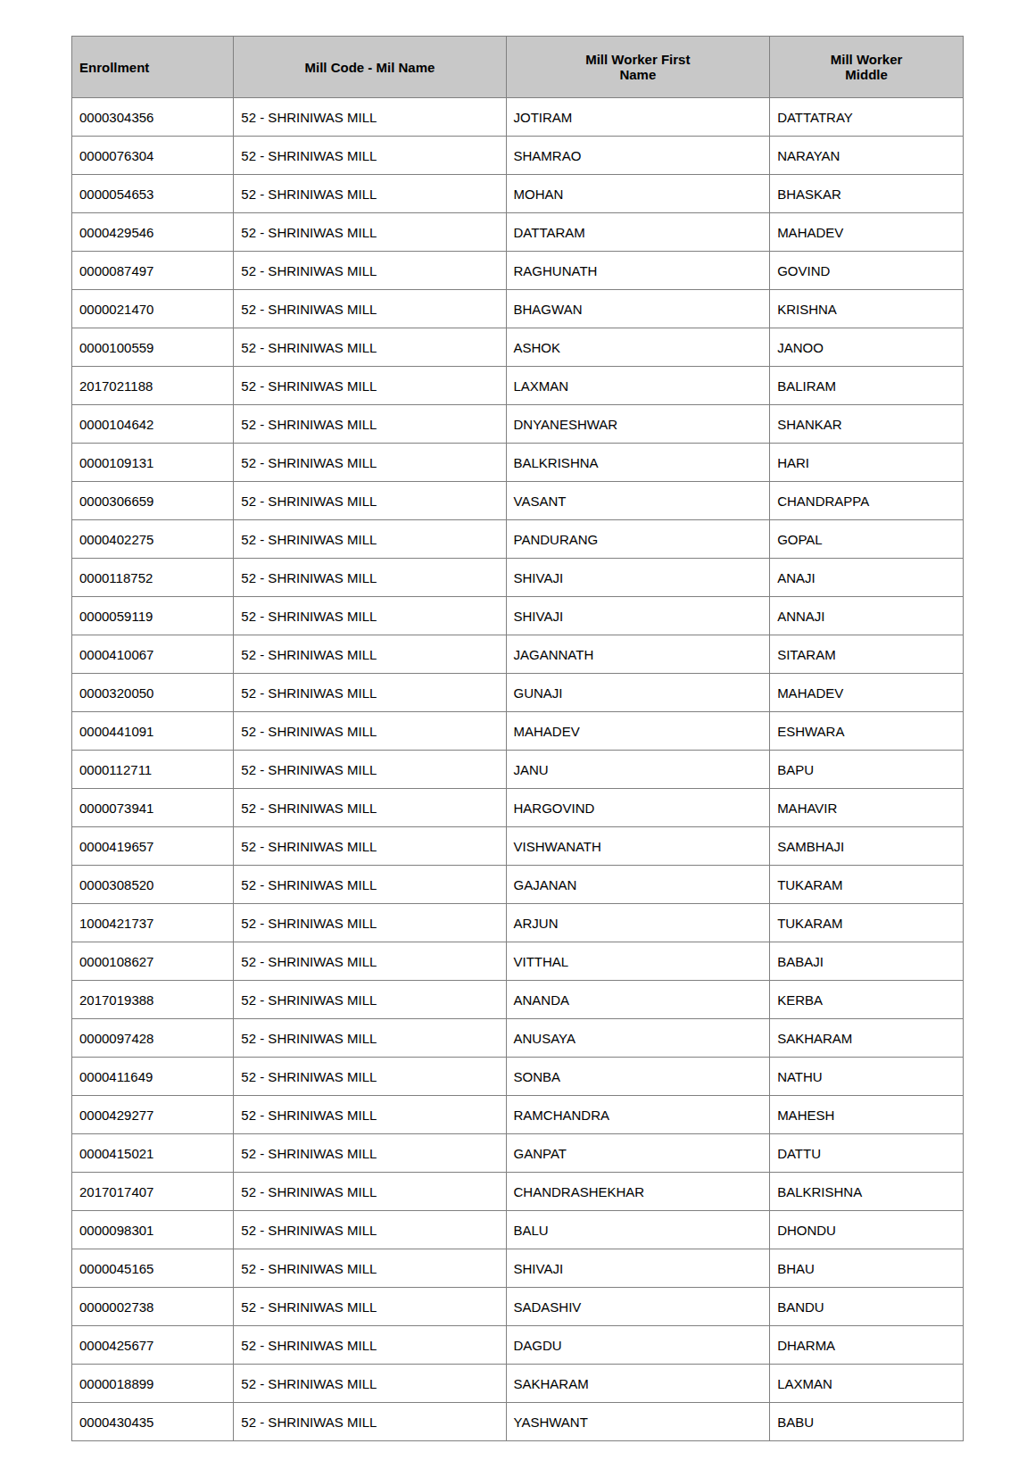| Enrollment | Mill Code - Mil Name | Mill Worker First Name | Mill Worker Middle |
| --- | --- | --- | --- |
| 0000304356 | 52 - SHRINIWAS MILL | JOTIRAM | DATTATRAY |
| 0000076304 | 52 - SHRINIWAS MILL | SHAMRAO | NARAYAN |
| 0000054653 | 52 - SHRINIWAS MILL | MOHAN | BHASKAR |
| 0000429546 | 52 - SHRINIWAS MILL | DATTARAM | MAHADEV |
| 0000087497 | 52 - SHRINIWAS MILL | RAGHUNATH | GOVIND |
| 0000021470 | 52 - SHRINIWAS MILL | BHAGWAN | KRISHNA |
| 0000100559 | 52 - SHRINIWAS MILL | ASHOK | JANOO |
| 2017021188 | 52 - SHRINIWAS MILL | LAXMAN | BALIRAM |
| 0000104642 | 52 - SHRINIWAS MILL | DNYANESHWAR | SHANKAR |
| 0000109131 | 52 - SHRINIWAS MILL | BALKRISHNA | HARI |
| 0000306659 | 52 - SHRINIWAS MILL | VASANT | CHANDRAPPA |
| 0000402275 | 52 - SHRINIWAS MILL | PANDURANG | GOPAL |
| 0000118752 | 52 - SHRINIWAS MILL | SHIVAJI | ANAJI |
| 0000059119 | 52 - SHRINIWAS MILL | SHIVAJI | ANNAJI |
| 0000410067 | 52 - SHRINIWAS MILL | JAGANNATH | SITARAM |
| 0000320050 | 52 - SHRINIWAS MILL | GUNAJI | MAHADEV |
| 0000441091 | 52 - SHRINIWAS MILL | MAHADEV | ESHWARA |
| 0000112711 | 52 - SHRINIWAS MILL | JANU | BAPU |
| 0000073941 | 52 - SHRINIWAS MILL | HARGOVIND | MAHAVIR |
| 0000419657 | 52 - SHRINIWAS MILL | VISHWANATH | SAMBHAJI |
| 0000308520 | 52 - SHRINIWAS MILL | GAJANAN | TUKARAM |
| 1000421737 | 52 - SHRINIWAS MILL | ARJUN | TUKARAM |
| 0000108627 | 52 - SHRINIWAS MILL | VITTHAL | BABAJI |
| 2017019388 | 52 - SHRINIWAS MILL | ANANDA | KERBA |
| 0000097428 | 52 - SHRINIWAS MILL | ANUSAYA | SAKHARAM |
| 0000411649 | 52 - SHRINIWAS MILL | SONBA | NATHU |
| 0000429277 | 52 - SHRINIWAS MILL | RAMCHANDRA | MAHESH |
| 0000415021 | 52 - SHRINIWAS MILL | GANPAT | DATTU |
| 2017017407 | 52 - SHRINIWAS MILL | CHANDRASHEKHAR | BALKRISHNA |
| 0000098301 | 52 - SHRINIWAS MILL | BALU | DHONDU |
| 0000045165 | 52 - SHRINIWAS MILL | SHIVAJI | BHAU |
| 0000002738 | 52 - SHRINIWAS MILL | SADASHIV | BANDU |
| 0000425677 | 52 - SHRINIWAS MILL | DAGDU | DHARMA |
| 0000018899 | 52 - SHRINIWAS MILL | SAKHARAM | LAXMAN |
| 0000430435 | 52 - SHRINIWAS MILL | YASHWANT | BABU |